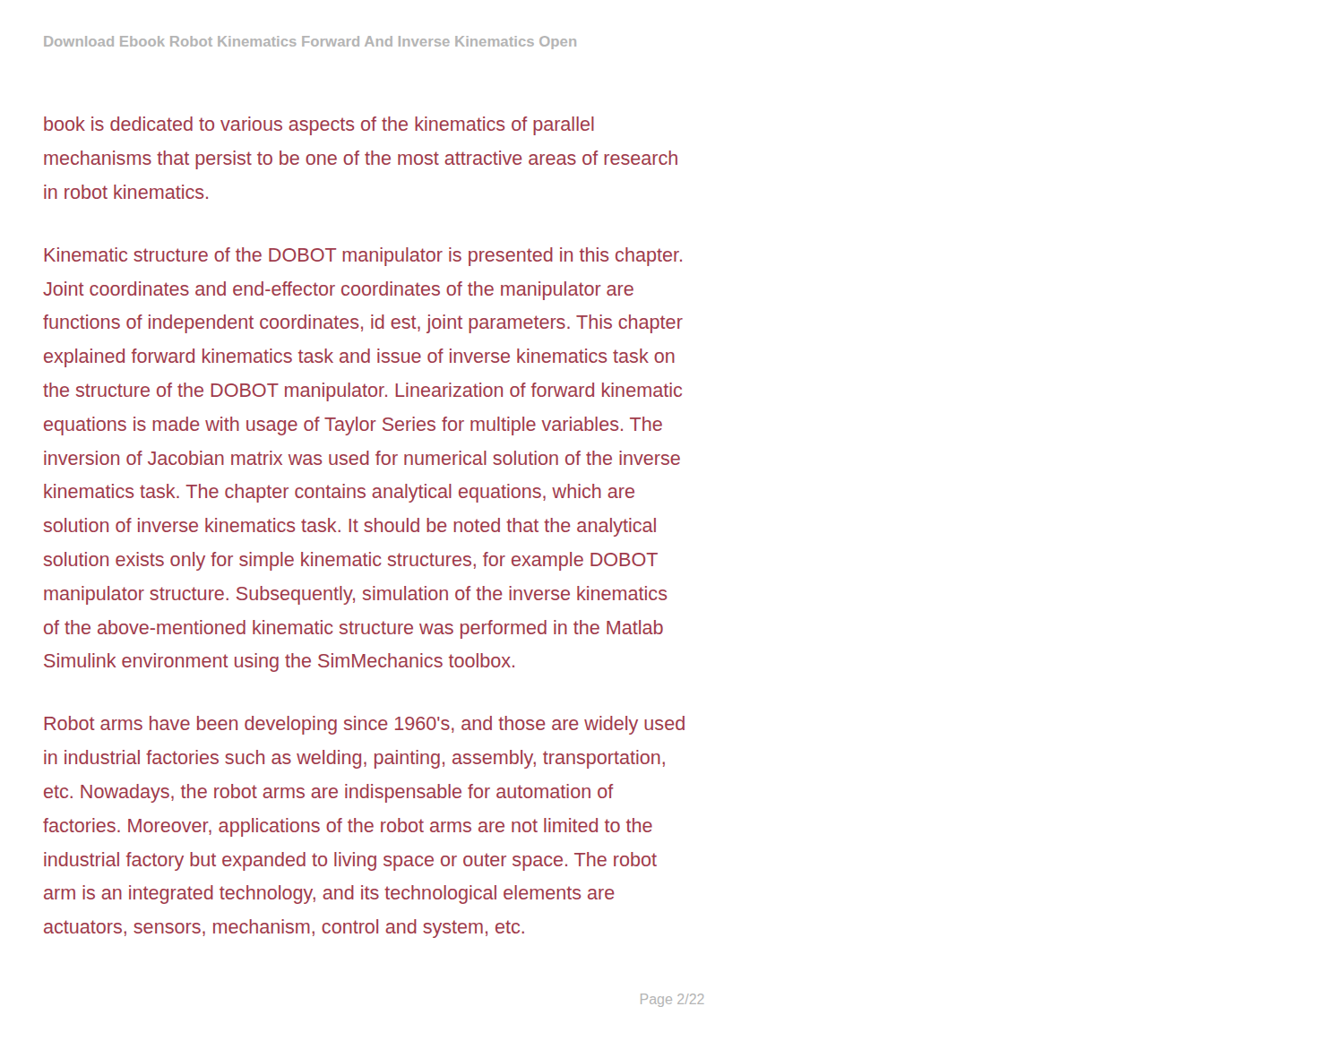Download Ebook Robot Kinematics Forward And Inverse Kinematics Open
book is dedicated to various aspects of the kinematics of parallel mechanisms that persist to be one of the most attractive areas of research in robot kinematics.
Kinematic structure of the DOBOT manipulator is presented in this chapter. Joint coordinates and end-effector coordinates of the manipulator are functions of independent coordinates, id est, joint parameters. This chapter explained forward kinematics task and issue of inverse kinematics task on the structure of the DOBOT manipulator. Linearization of forward kinematic equations is made with usage of Taylor Series for multiple variables. The inversion of Jacobian matrix was used for numerical solution of the inverse kinematics task. The chapter contains analytical equations, which are solution of inverse kinematics task. It should be noted that the analytical solution exists only for simple kinematic structures, for example DOBOT manipulator structure. Subsequently, simulation of the inverse kinematics of the above-mentioned kinematic structure was performed in the Matlab Simulink environment using the SimMechanics toolbox.
Robot arms have been developing since 1960's, and those are widely used in industrial factories such as welding, painting, assembly, transportation, etc. Nowadays, the robot arms are indispensable for automation of factories. Moreover, applications of the robot arms are not limited to the industrial factory but expanded to living space or outer space. The robot arm is an integrated technology, and its technological elements are actuators, sensors, mechanism, control and system, etc.
Page 2/22